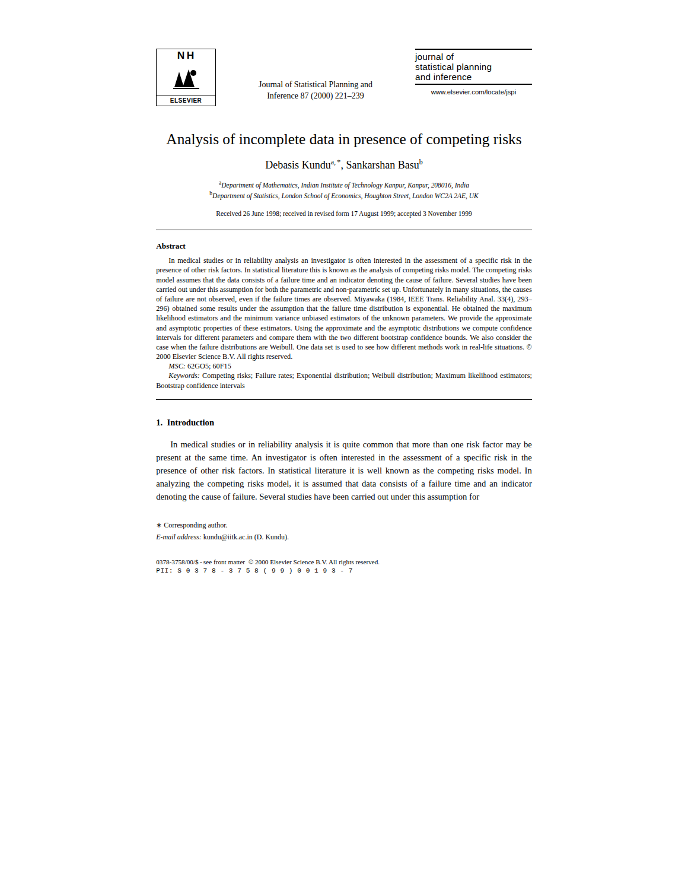N H
ELSEVIER
Journal of Statistical Planning and
Inference 87 (2000) 221–239
journal of
statistical planning
and inference
www.elsevier.com/locate/jspi
Analysis of incomplete data in presence of competing risks
Debasis Kundua, *, Sankarshan Basub
aDepartment of Mathematics, Indian Institute of Technology Kanpur, Kanpur, 208016, India
bDepartment of Statistics, London School of Economics, Houghton Street, London WC2A 2AE, UK
Received 26 June 1998; received in revised form 17 August 1999; accepted 3 November 1999
Abstract
In medical studies or in reliability analysis an investigator is often interested in the assessment of a specific risk in the presence of other risk factors. In statistical literature this is known as the analysis of competing risks model. The competing risks model assumes that the data consists of a failure time and an indicator denoting the cause of failure. Several studies have been carried out under this assumption for both the parametric and non-parametric set up. Unfortunately in many situations, the causes of failure are not observed, even if the failure times are observed. Miyawaka (1984, IEEE Trans. Reliability Anal. 33(4), 293–296) obtained some results under the assumption that the failure time distribution is exponential. He obtained the maximum likelihood estimators and the minimum variance unbiased estimators of the unknown parameters. We provide the approximate and asymptotic properties of these estimators. Using the approximate and the asymptotic distributions we compute confidence intervals for different parameters and compare them with the two different bootstrap confidence bounds. We also consider the case when the failure distributions are Weibull. One data set is used to see how different methods work in real-life situations. © 2000 Elsevier Science B.V. All rights reserved.
MSC: 62GO5; 60F15
Keywords: Competing risks; Failure rates; Exponential distribution; Weibull distribution; Maximum likelihood estimators; Bootstrap confidence intervals
1. Introduction
In medical studies or in reliability analysis it is quite common that more than one risk factor may be present at the same time. An investigator is often interested in the assessment of a specific risk in the presence of other risk factors. In statistical literature it is well known as the competing risks model. In analyzing the competing risks model, it is assumed that data consists of a failure time and an indicator denoting the cause of failure. Several studies have been carried out under this assumption for
∗ Corresponding author.
E-mail address: kundu@iitk.ac.in (D. Kundu).
0378-3758/00/$ - see front matter © 2000 Elsevier Science B.V. All rights reserved.
PII: S 0 3 7 8 - 3 7 5 8 ( 9 9 ) 0 0 1 9 3 - 7